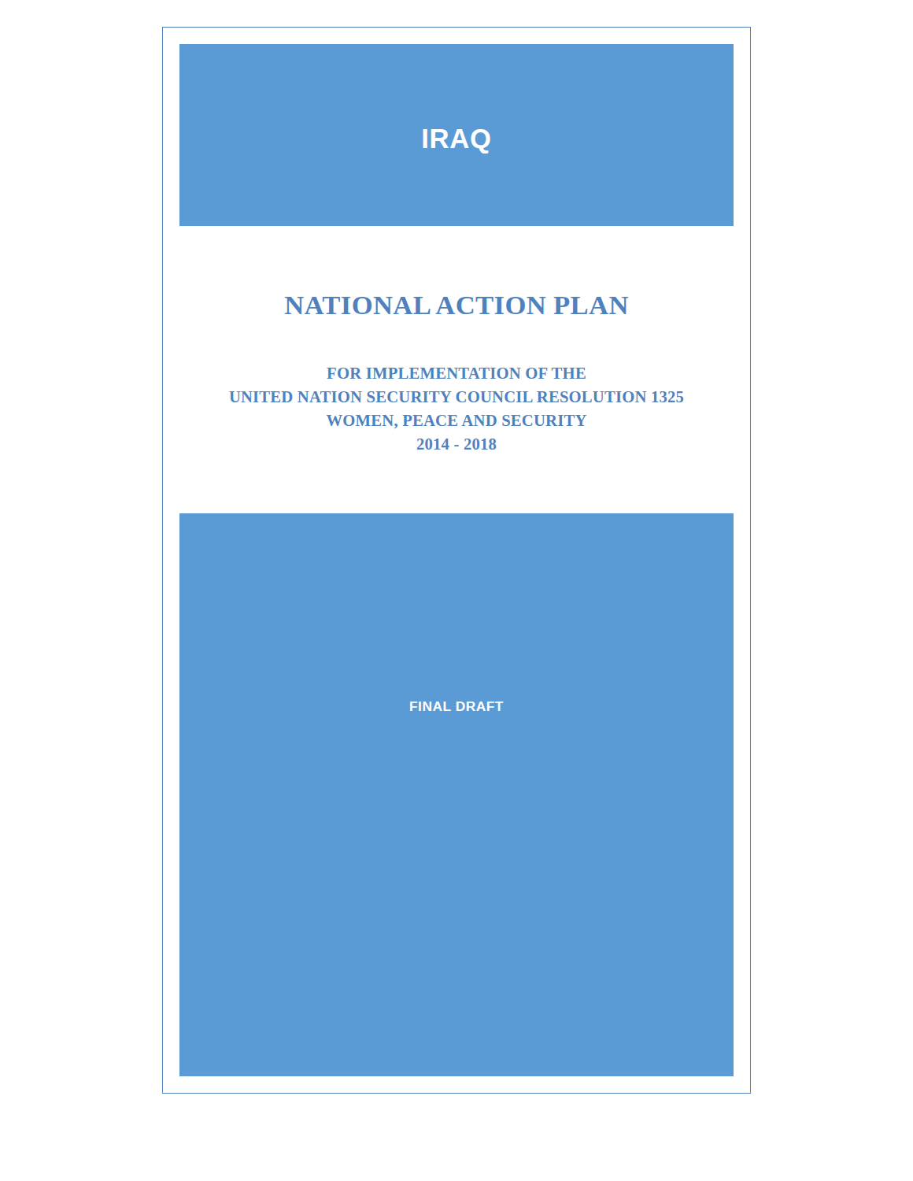IRAQ
NATIONAL ACTION PLAN
FOR IMPLEMENTATION OF THE
UNITED NATION SECURITY COUNCIL RESOLUTION 1325
WOMEN, PEACE AND SECURITY
2014 - 2018
FINAL DRAFT